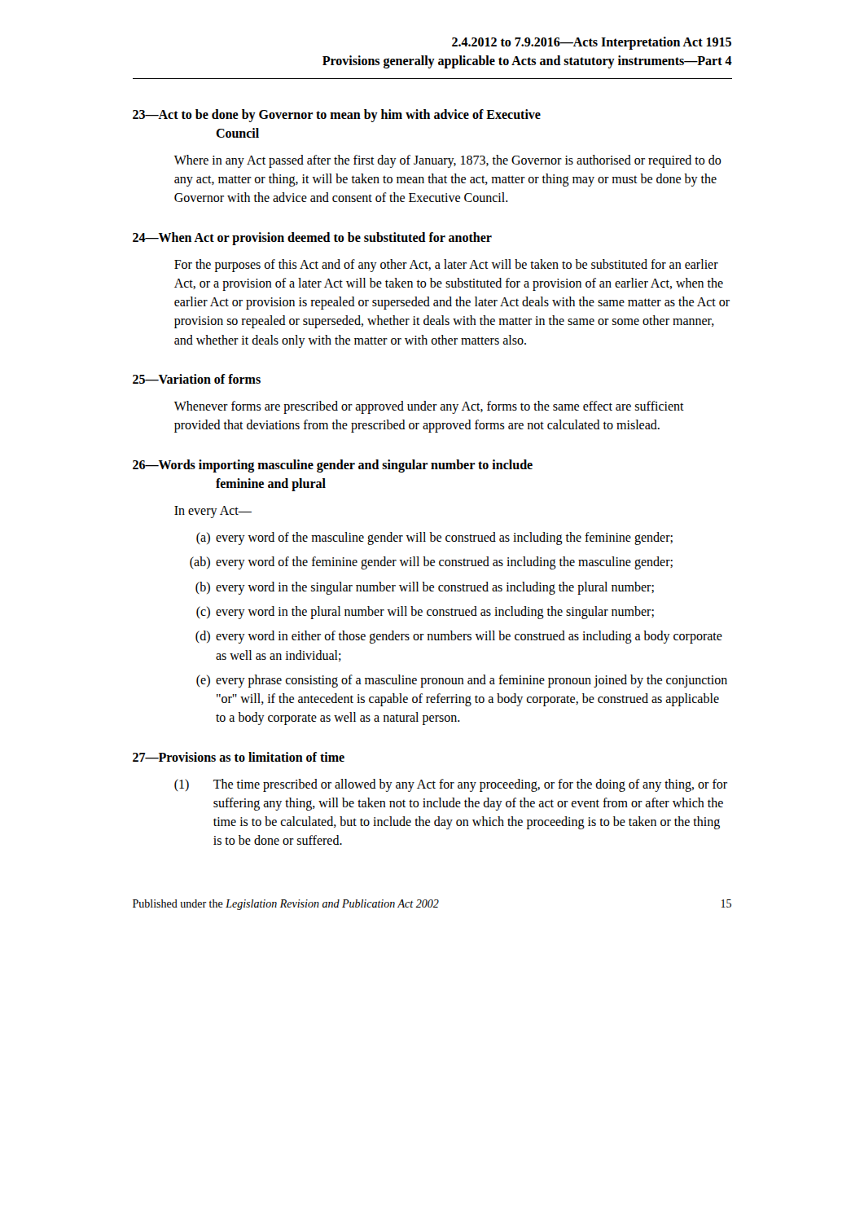2.4.2012 to 7.9.2016—Acts Interpretation Act 1915 Provisions generally applicable to Acts and statutory instruments—Part 4
23—Act to be done by Governor to mean by him with advice of ExecutiveCouncil
Where in any Act passed after the first day of January, 1873, the Governor is authorised or required to do any act, matter or thing, it will be taken to mean that the act, matter or thing may or must be done by the Governor with the advice and consent of the Executive Council.
24—When Act or provision deemed to be substituted for another
For the purposes of this Act and of any other Act, a later Act will be taken to be substituted for an earlier Act, or a provision of a later Act will be taken to be substituted for a provision of an earlier Act, when the earlier Act or provision is repealed or superseded and the later Act deals with the same matter as the Act or provision so repealed or superseded, whether it deals with the matter in the same or some other manner, and whether it deals only with the matter or with other matters also.
25—Variation of forms
Whenever forms are prescribed or approved under any Act, forms to the same effect are sufficient provided that deviations from the prescribed or approved forms are not calculated to mislead.
26—Words importing masculine gender and singular number to includefeminine and plural
In every Act—
(a) every word of the masculine gender will be construed as including the feminine gender;
(ab) every word of the feminine gender will be construed as including the masculine gender;
(b) every word in the singular number will be construed as including the plural number;
(c) every word in the plural number will be construed as including the singular number;
(d) every word in either of those genders or numbers will be construed as including a body corporate as well as an individual;
(e) every phrase consisting of a masculine pronoun and a feminine pronoun joined by the conjunction "or" will, if the antecedent is capable of referring to a body corporate, be construed as applicable to a body corporate as well as a natural person.
27—Provisions as to limitation of time
(1) The time prescribed or allowed by any Act for any proceeding, or for the doing of any thing, or for suffering any thing, will be taken not to include the day of the act or event from or after which the time is to be calculated, but to include the day on which the proceeding is to be taken or the thing is to be done or suffered.
Published under the Legislation Revision and Publication Act 2002 15